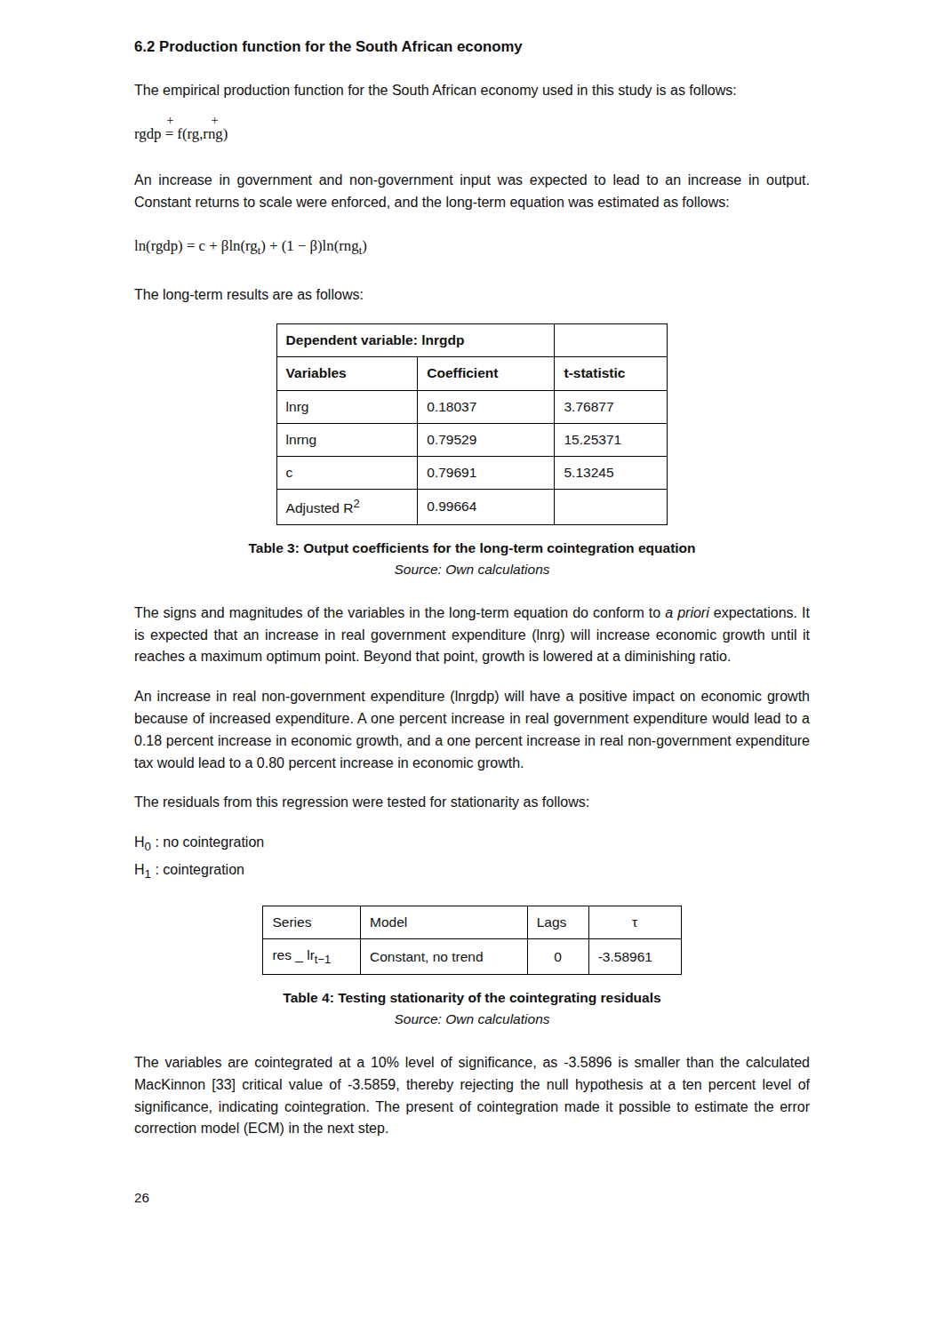6.2 Production function for the South African economy
The empirical production function for the South African economy used in this study is as follows:
+ + rgdp = f(rg,rng)
An increase in government and non-government input was expected to lead to an increase in output. Constant returns to scale were enforced, and the long-term equation was estimated as follows:
ln(rgdp) = c + βln(rgt) + (1 − β)ln(rngt)
The long-term results are as follows:
| Dependent variable: lnrgdp | |
| --- | --- |
| Variables | Coefficient | t-statistic |
| lnrg | 0.18037 | 3.76877 |
| lnrng | 0.79529 | 15.25371 |
| c | 0.79691 | 5.13245 |
| Adjusted R 2 | 0.99664 | |
Table 3: Output coefficients for the long-term cointegration equation Source: Own calculations
The signs and magnitudes of the variables in the long-term equation do conform to a priori expectations. It is expected that an increase in real government expenditure (lnrg) will increase economic growth until it reaches a maximum optimum point. Beyond that point, growth is lowered at a diminishing ratio.
An increase in real non-government expenditure (lnrgdp) will have a positive impact on economic growth because of increased expenditure. A one percent increase in real government expenditure would lead to a 0.18 percent increase in economic growth, and a one percent increase in real non-government expenditure tax would lead to a 0.80 percent increase in economic growth.
The residuals from this regression were tested for stationarity as follows:
H0 : no cointegration
H1 : cointegration
| Series | Model | Lags | τ |
| res _ lr t−1 | Constant, no trend | 0 | -3.58961 |
Table 4: Testing stationarity of the cointegrating residuals Source: Own calculations
The variables are cointegrated at a 10% level of significance, as -3.5896 is smaller than the calculated MacKinnon [33] critical value of -3.5859, thereby rejecting the null hypothesis at a ten percent level of significance, indicating cointegration. The present of cointegration made it possible to estimate the error correction model (ECM) in the next step.
26